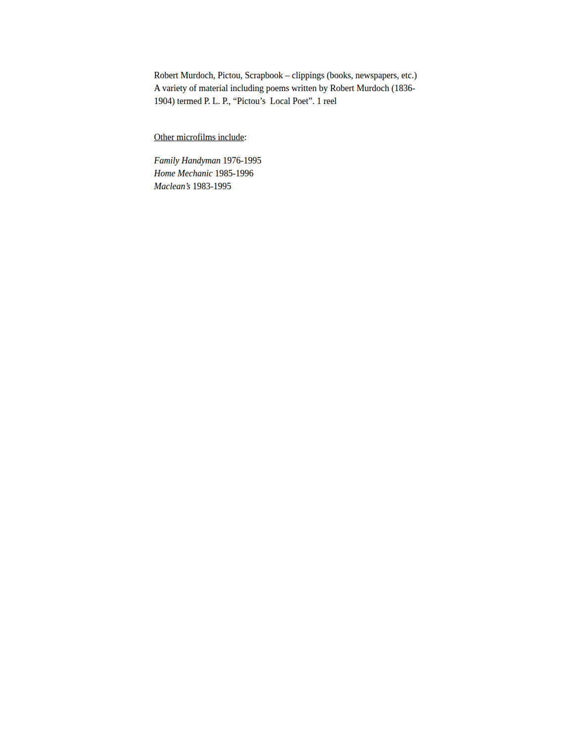Robert Murdoch, Pictou, Scrapbook – clippings (books, newspapers, etc.) A variety of material including poems written by Robert Murdoch (1836-1904) termed P. L. P., “Pictou’s Local Poet”. 1 reel
Other microfilms include:
Family Handyman 1976-1995
Home Mechanic 1985-1996
Maclean’s 1983-1995